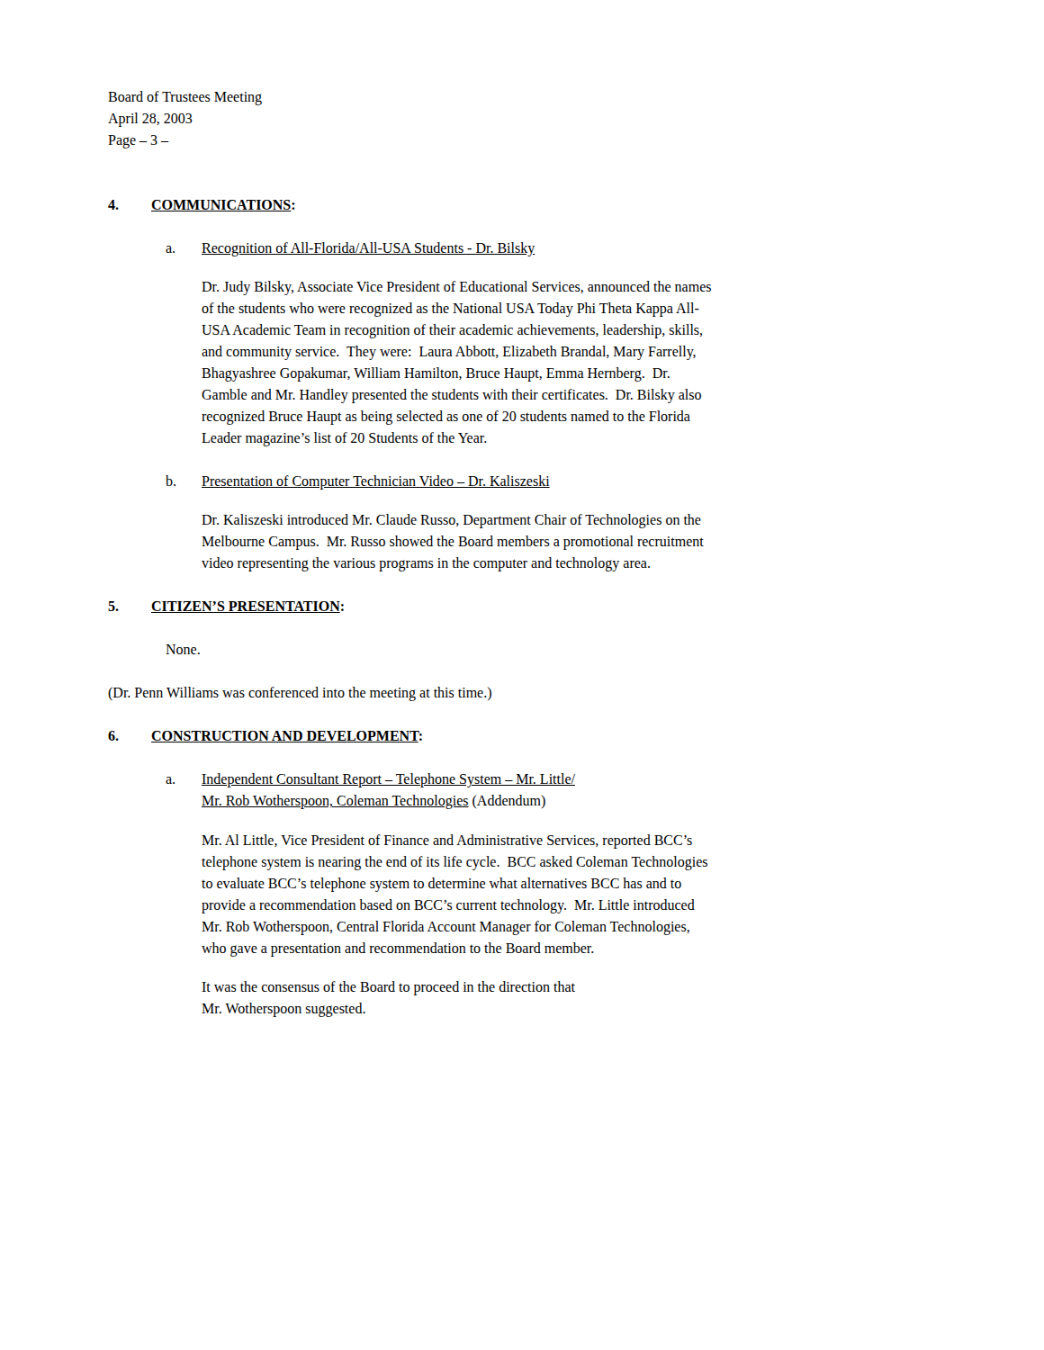Board of Trustees Meeting
April 28, 2003
Page – 3 –
4.
COMMUNICATIONS:
a.
Recognition of All-Florida/All-USA Students - Dr. Bilsky
Dr. Judy Bilsky, Associate Vice President of Educational Services, announced the names of the students who were recognized as the National USA Today Phi Theta Kappa All-USA Academic Team in recognition of their academic achievements, leadership, skills, and community service. They were: Laura Abbott, Elizabeth Brandal, Mary Farrelly, Bhagyashree Gopakumar, William Hamilton, Bruce Haupt, Emma Hernberg. Dr. Gamble and Mr. Handley presented the students with their certificates. Dr. Bilsky also recognized Bruce Haupt as being selected as one of 20 students named to the Florida Leader magazine’s list of 20 Students of the Year.
b.
Presentation of Computer Technician Video – Dr. Kaliszeski
Dr. Kaliszeski introduced Mr. Claude Russo, Department Chair of Technologies on the Melbourne Campus. Mr. Russo showed the Board members a promotional recruitment video representing the various programs in the computer and technology area.
5.
CITIZEN’S PRESENTATION:
None.
(Dr. Penn Williams was conferenced into the meeting at this time.)
6.
CONSTRUCTION AND DEVELOPMENT:
a.
Independent Consultant Report – Telephone System – Mr. Little/
Mr. Rob Wotherspoon, Coleman Technologies (Addendum)
Mr. Al Little, Vice President of Finance and Administrative Services, reported BCC’s telephone system is nearing the end of its life cycle. BCC asked Coleman Technologies to evaluate BCC’s telephone system to determine what alternatives BCC has and to provide a recommendation based on BCC’s current technology. Mr. Little introduced Mr. Rob Wotherspoon, Central Florida Account Manager for Coleman Technologies, who gave a presentation and recommendation to the Board member.
It was the consensus of the Board to proceed in the direction that
Mr. Wotherspoon suggested.